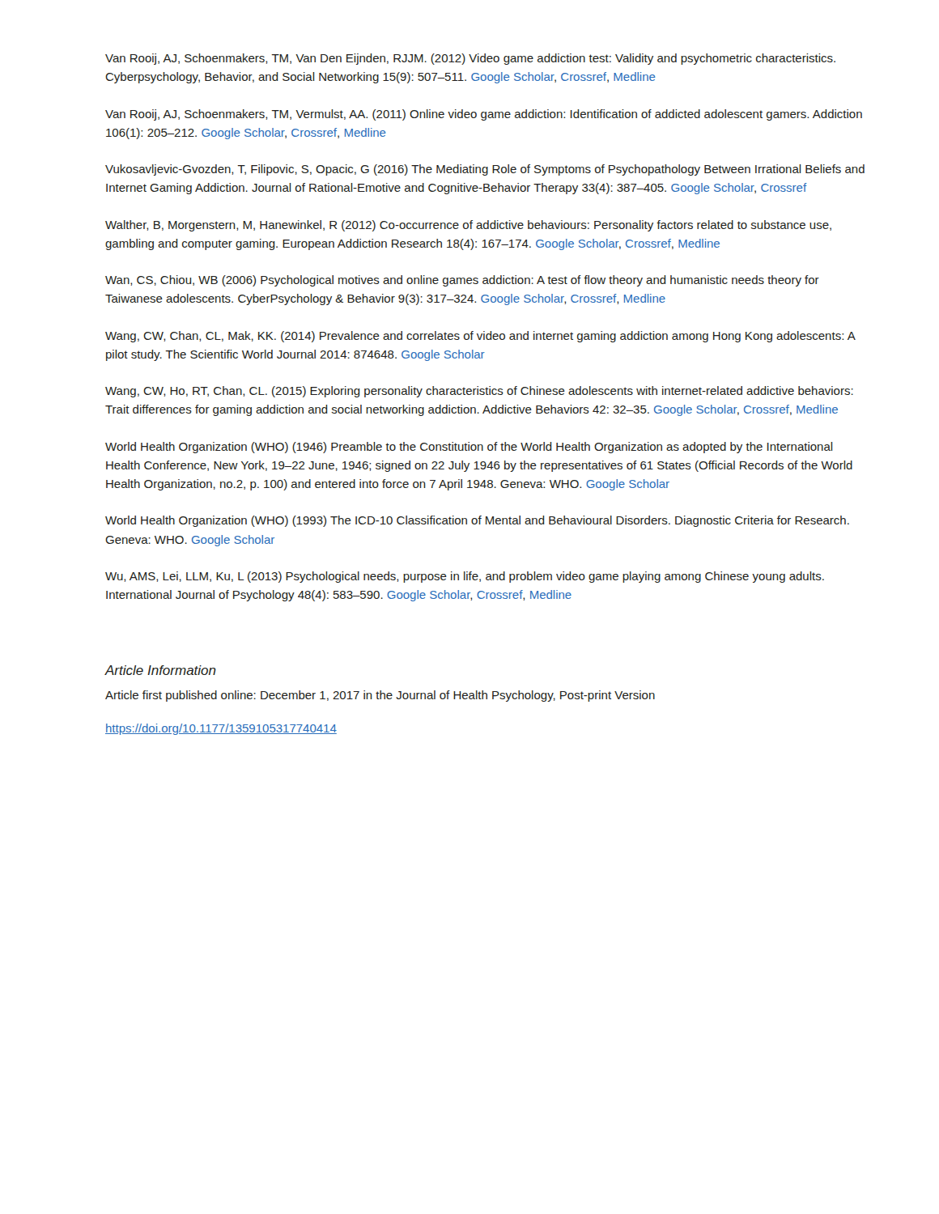Van Rooij, AJ, Schoenmakers, TM, Van Den Eijnden, RJJM. (2012) Video game addiction test: Validity and psychometric characteristics. Cyberpsychology, Behavior, and Social Networking 15(9): 507–511. Google Scholar, Crossref, Medline
Van Rooij, AJ, Schoenmakers, TM, Vermulst, AA. (2011) Online video game addiction: Identification of addicted adolescent gamers. Addiction 106(1): 205–212. Google Scholar, Crossref, Medline
Vukosavljevic-Gvozden, T, Filipovic, S, Opacic, G (2016) The Mediating Role of Symptoms of Psychopathology Between Irrational Beliefs and Internet Gaming Addiction. Journal of Rational-Emotive and Cognitive-Behavior Therapy 33(4): 387–405. Google Scholar, Crossref
Walther, B, Morgenstern, M, Hanewinkel, R (2012) Co-occurrence of addictive behaviours: Personality factors related to substance use, gambling and computer gaming. European Addiction Research 18(4): 167–174. Google Scholar, Crossref, Medline
Wan, CS, Chiou, WB (2006) Psychological motives and online games addiction: A test of flow theory and humanistic needs theory for Taiwanese adolescents. CyberPsychology & Behavior 9(3): 317–324. Google Scholar, Crossref, Medline
Wang, CW, Chan, CL, Mak, KK. (2014) Prevalence and correlates of video and internet gaming addiction among Hong Kong adolescents: A pilot study. The Scientific World Journal 2014: 874648. Google Scholar
Wang, CW, Ho, RT, Chan, CL. (2015) Exploring personality characteristics of Chinese adolescents with internet-related addictive behaviors: Trait differences for gaming addiction and social networking addiction. Addictive Behaviors 42: 32–35. Google Scholar, Crossref, Medline
World Health Organization (WHO) (1946) Preamble to the Constitution of the World Health Organization as adopted by the International Health Conference, New York, 19–22 June, 1946; signed on 22 July 1946 by the representatives of 61 States (Official Records of the World Health Organization, no.2, p. 100) and entered into force on 7 April 1948. Geneva: WHO. Google Scholar
World Health Organization (WHO) (1993) The ICD-10 Classification of Mental and Behavioural Disorders. Diagnostic Criteria for Research. Geneva: WHO. Google Scholar
Wu, AMS, Lei, LLM, Ku, L (2013) Psychological needs, purpose in life, and problem video game playing among Chinese young adults. International Journal of Psychology 48(4): 583–590. Google Scholar, Crossref, Medline
Article Information
Article first published online: December 1, 2017 in the Journal of Health Psychology, Post-print Version
https://doi.org/10.1177/1359105317740414